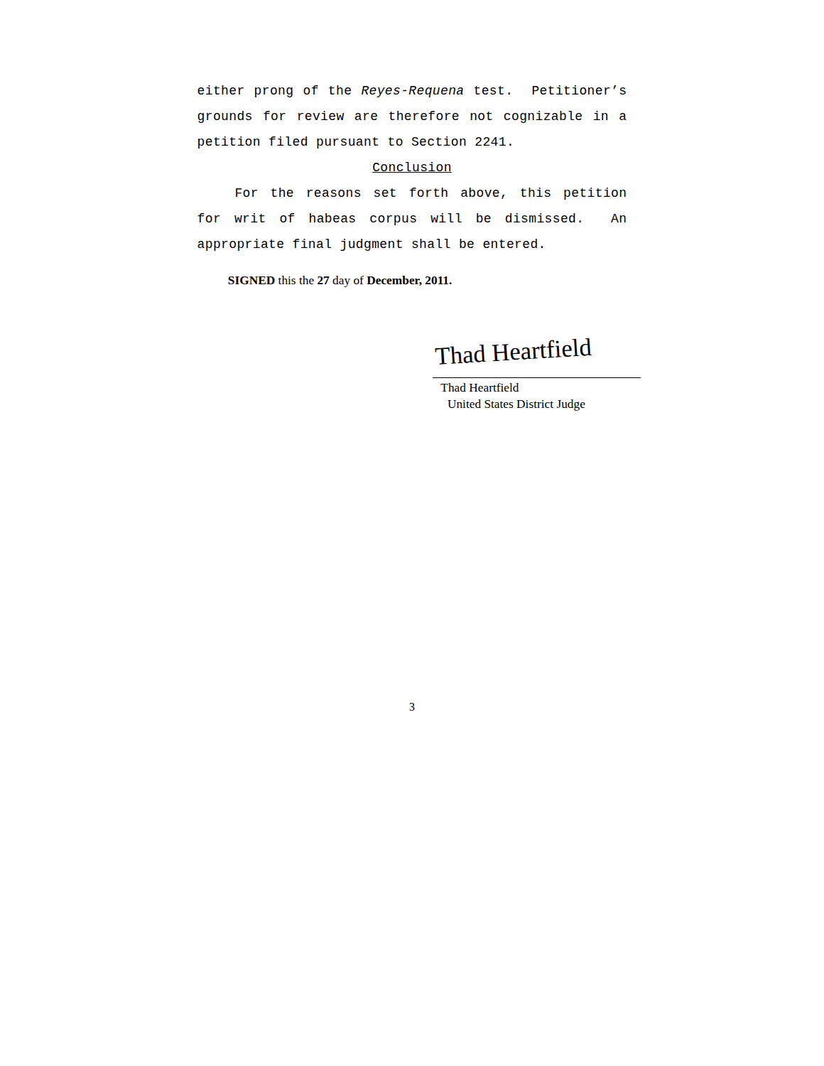either prong of the Reyes-Requena test. Petitioner’s grounds for review are therefore not cognizable in a petition filed pursuant to Section 2241.
Conclusion
For the reasons set forth above, this petition for writ of habeas corpus will be dismissed. An appropriate final judgment shall be entered.
SIGNED this the 27 day of December, 2011.
Thad Heartfield
Thad Heartfield
United States District Judge
3